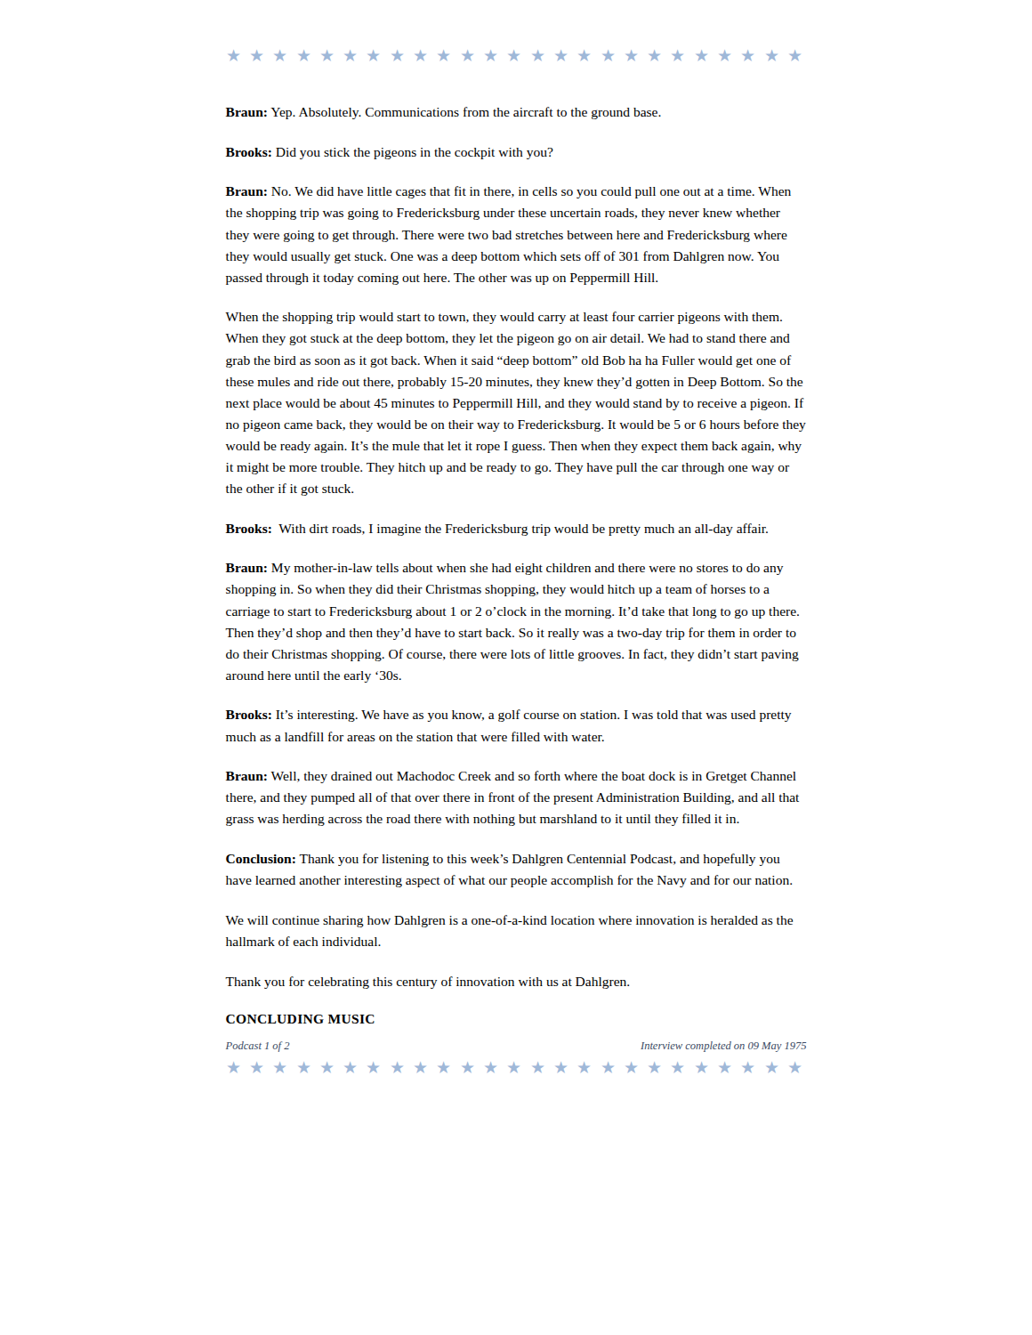★ ★ ★ ★ ★ ★ ★ ★ ★ ★ ★ ★ ★ ★ ★ ★ ★ ★ ★ ★ ★ ★ ★ ★ ★ ★ ★ ★ ★ ★ ★ ★ ★ ★ ★ ★ ★ ★ ★ ★
Braun: Yep. Absolutely. Communications from the aircraft to the ground base.
Brooks: Did you stick the pigeons in the cockpit with you?
Braun: No. We did have little cages that fit in there, in cells so you could pull one out at a time. When the shopping trip was going to Fredericksburg under these uncertain roads, they never knew whether they were going to get through. There were two bad stretches between here and Fredericksburg where they would usually get stuck. One was a deep bottom which sets off of 301 from Dahlgren now. You passed through it today coming out here. The other was up on Peppermill Hill.
When the shopping trip would start to town, they would carry at least four carrier pigeons with them. When they got stuck at the deep bottom, they let the pigeon go on air detail. We had to stand there and grab the bird as soon as it got back. When it said “deep bottom” old Bob ha ha Fuller would get one of these mules and ride out there, probably 15-20 minutes, they knew they’d gotten in Deep Bottom. So the next place would be about 45 minutes to Peppermill Hill, and they would stand by to receive a pigeon. If no pigeon came back, they would be on their way to Fredericksburg. It would be 5 or 6 hours before they would be ready again. It’s the mule that let it rope I guess. Then when they expect them back again, why it might be more trouble. They hitch up and be ready to go. They have pull the car through one way or the other if it got stuck.
Brooks: With dirt roads, I imagine the Fredericksburg trip would be pretty much an all-day affair.
Braun: My mother-in-law tells about when she had eight children and there were no stores to do any shopping in. So when they did their Christmas shopping, they would hitch up a team of horses to a carriage to start to Fredericksburg about 1 or 2 o’clock in the morning. It’d take that long to go up there. Then they’d shop and then they’d have to start back. So it really was a two-day trip for them in order to do their Christmas shopping. Of course, there were lots of little grooves. In fact, they didn’t start paving around here until the early ‘30s.
Brooks: It’s interesting. We have as you know, a golf course on station. I was told that was used pretty much as a landfill for areas on the station that were filled with water.
Braun: Well, they drained out Machodoc Creek and so forth where the boat dock is in Gretget Channel there, and they pumped all of that over there in front of the present Administration Building, and all that grass was herding across the road there with nothing but marshland to it until they filled it in.
Conclusion: Thank you for listening to this week’s Dahlgren Centennial Podcast, and hopefully you have learned another interesting aspect of what our people accomplish for the Navy and for our nation.
We will continue sharing how Dahlgren is a one-of-a-kind location where innovation is heralded as the hallmark of each individual.
Thank you for celebrating this century of innovation with us at Dahlgren.
CONCLUDING MUSIC
Podcast 1 of 2
Interview completed on 09 May 1975
★ ★ ★ ★ ★ ★ ★ ★ ★ ★ ★ ★ ★ ★ ★ ★ ★ ★ ★ ★ ★ ★ ★ ★ ★ ★ ★ ★ ★ ★ ★ ★ ★ ★ ★ ★ ★ ★ ★ ★